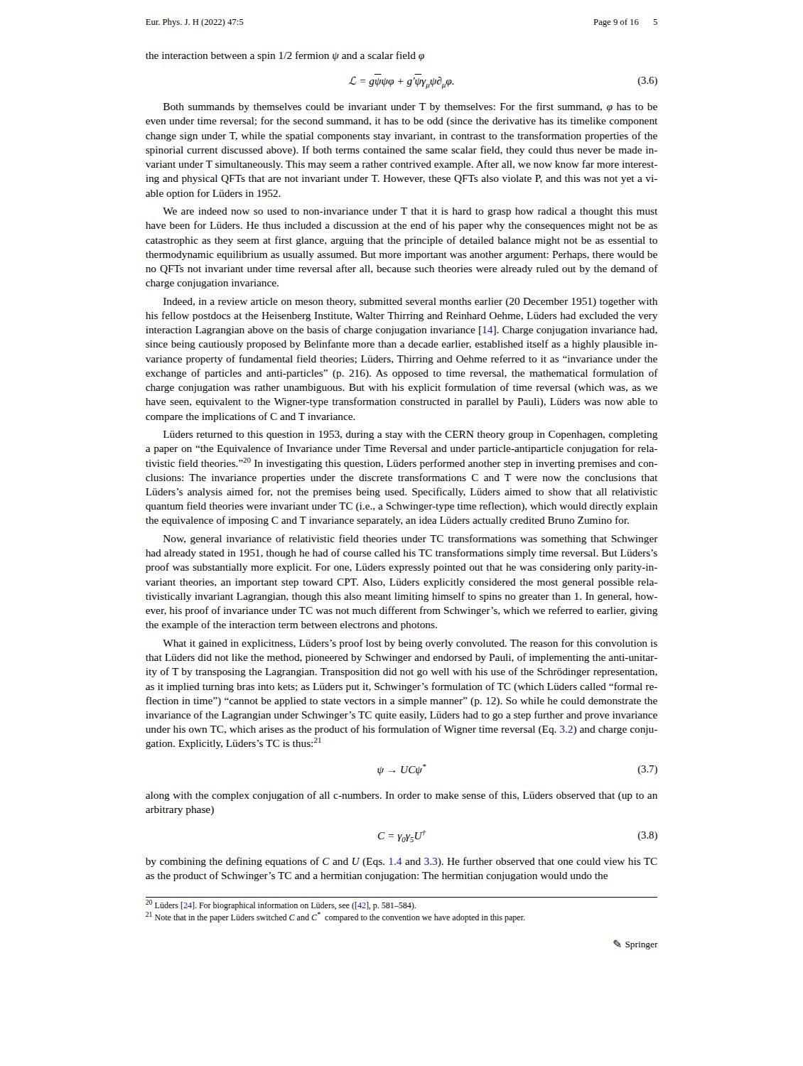Eur. Phys. J. H (2022) 47:5
Page 9 of 165
the interaction between a spin 1/2 fermion ψ and a scalar field φ
ℒ = gψψφ + g′ψγμψ∂μφ.
(3.6)
Both summands by themselves could be invariant under T by themselves: For the first summand, φ has to be even under time reversal; for the second summand, it has to be odd (since the derivative has its timelike component change sign under T, while the spatial components stay invariant, in contrast to the transformation properties of the spinorial current discussed above). If both terms contained the same scalar field, they could thus never be made invariant under T simultaneously. This may seem a rather contrived example. After all, we now know far more interesting and physical QFTs that are not invariant under T. However, these QFTs also violate P, and this was not yet a viable option for Lüders in 1952.
We are indeed now so used to non-invariance under T that it is hard to grasp how radical a thought this must have been for Lüders. He thus included a discussion at the end of his paper why the consequences might not be as catastrophic as they seem at first glance, arguing that the principle of detailed balance might not be as essential to thermodynamic equilibrium as usually assumed. But more important was another argument: Perhaps, there would be no QFTs not invariant under time reversal after all, because such theories were already ruled out by the demand of charge conjugation invariance.
Indeed, in a review article on meson theory, submitted several months earlier (20 December 1951) together with his fellow postdocs at the Heisenberg Institute, Walter Thirring and Reinhard Oehme, Lüders had excluded the very interaction Lagrangian above on the basis of charge conjugation invariance [14]. Charge conjugation invariance had, since being cautiously proposed by Belinfante more than a decade earlier, established itself as a highly plausible invariance property of fundamental field theories; Lüders, Thirring and Oehme referred to it as “invariance under the exchange of particles and anti-particles” (p. 216). As opposed to time reversal, the mathematical formulation of charge conjugation was rather unambiguous. But with his explicit formulation of time reversal (which was, as we have seen, equivalent to the Wigner-type transformation constructed in parallel by Pauli), Lüders was now able to compare the implications of C and T invariance.
Lüders returned to this question in 1953, during a stay with the CERN theory group in Copenhagen, completing a paper on “the Equivalence of Invariance under Time Reversal and under particle-antiparticle conjugation for relativistic field theories.”20 In investigating this question, Lüders performed another step in inverting premises and conclusions: The invariance properties under the discrete transformations C and T were now the conclusions that Lüders’s analysis aimed for, not the premises being used. Specifically, Lüders aimed to show that all relativistic quantum field theories were invariant under TC (i.e., a Schwinger-type time reflection), which would directly explain the equivalence of imposing C and T invariance separately, an idea Lüders actually credited Bruno Zumino for.
Now, general invariance of relativistic field theories under TC transformations was something that Schwinger had already stated in 1951, though he had of course called his TC transformations simply time reversal. But Lüders’s proof was substantially more explicit. For one, Lüders expressly pointed out that he was considering only parity-invariant theories, an important step toward CPT. Also, Lüders explicitly considered the most general possible relativistically invariant Lagrangian, though this also meant limiting himself to spins no greater than 1. In general, however, his proof of invariance under TC was not much different from Schwinger’s, which we referred to earlier, giving the example of the interaction term between electrons and photons.
What it gained in explicitness, Lüders’s proof lost by being overly convoluted. The reason for this convolution is that Lüders did not like the method, pioneered by Schwinger and endorsed by Pauli, of implementing the anti-unitarity of T by transposing the Lagrangian. Transposition did not go well with his use of the Schrödinger representation, as it implied turning bras into kets; as Lüders put it, Schwinger’s formulation of TC (which Lüders called “formal reflection in time”) “cannot be applied to state vectors in a simple manner” (p. 12). So while he could demonstrate the invariance of the Lagrangian under Schwinger’s TC quite easily, Lüders had to go a step further and prove invariance under his own TC, which arises as the product of his formulation of Wigner time reversal (Eq. 3.2) and charge conjugation. Explicitly, Lüders’s TC is thus:21
ψ → UCψ*
(3.7)
along with the complex conjugation of all c-numbers. In order to make sense of this, Lüders observed that (up to an arbitrary phase)
C = γ0γ5U†
(3.8)
by combining the defining equations of C and U (Eqs. 1.4 and 3.3). He further observed that one could view his TC as the product of Schwinger’s TC and a hermitian conjugation: The hermitian conjugation would undo the
20Lüders [24]. For biographical information on Lüders, see ([42], p. 581–584).
21Note that in the paper Lüders switched C and C* compared to the convention we have adopted in this paper.
✎ Springer